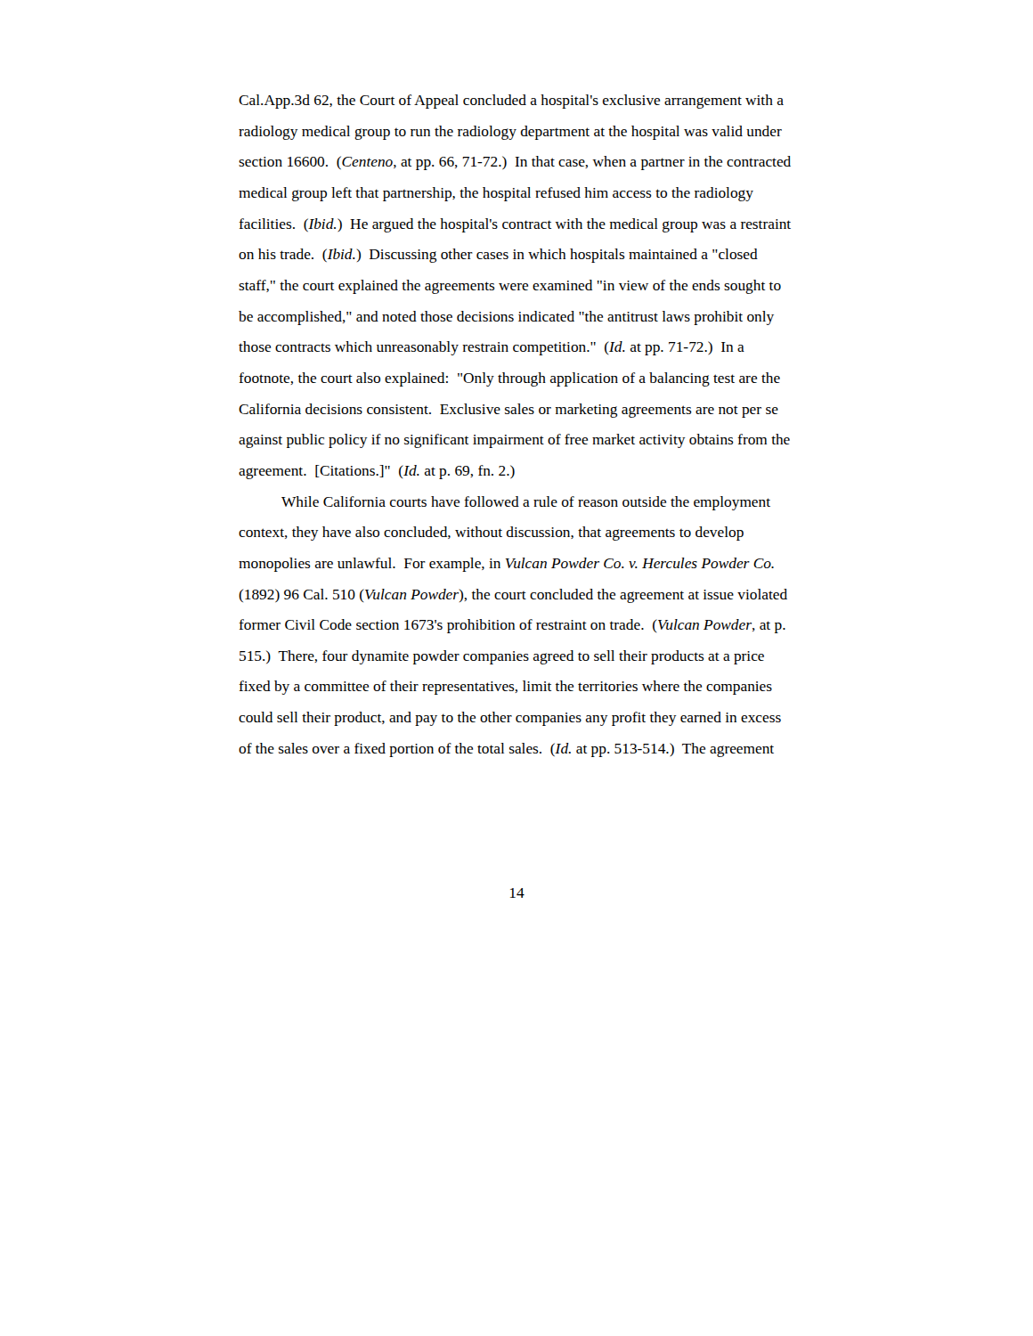Cal.App.3d 62, the Court of Appeal concluded a hospital's exclusive arrangement with a radiology medical group to run the radiology department at the hospital was valid under section 16600. (Centeno, at pp. 66, 71-72.) In that case, when a partner in the contracted medical group left that partnership, the hospital refused him access to the radiology facilities. (Ibid.) He argued the hospital's contract with the medical group was a restraint on his trade. (Ibid.) Discussing other cases in which hospitals maintained a "closed staff," the court explained the agreements were examined "in view of the ends sought to be accomplished," and noted those decisions indicated "the antitrust laws prohibit only those contracts which unreasonably restrain competition." (Id. at pp. 71-72.) In a footnote, the court also explained: "Only through application of a balancing test are the California decisions consistent. Exclusive sales or marketing agreements are not per se against public policy if no significant impairment of free market activity obtains from the agreement. [Citations.]" (Id. at p. 69, fn. 2.)
While California courts have followed a rule of reason outside the employment context, they have also concluded, without discussion, that agreements to develop monopolies are unlawful. For example, in Vulcan Powder Co. v. Hercules Powder Co. (1892) 96 Cal. 510 (Vulcan Powder), the court concluded the agreement at issue violated former Civil Code section 1673's prohibition of restraint on trade. (Vulcan Powder, at p. 515.) There, four dynamite powder companies agreed to sell their products at a price fixed by a committee of their representatives, limit the territories where the companies could sell their product, and pay to the other companies any profit they earned in excess of the sales over a fixed portion of the total sales. (Id. at pp. 513-514.) The agreement
14